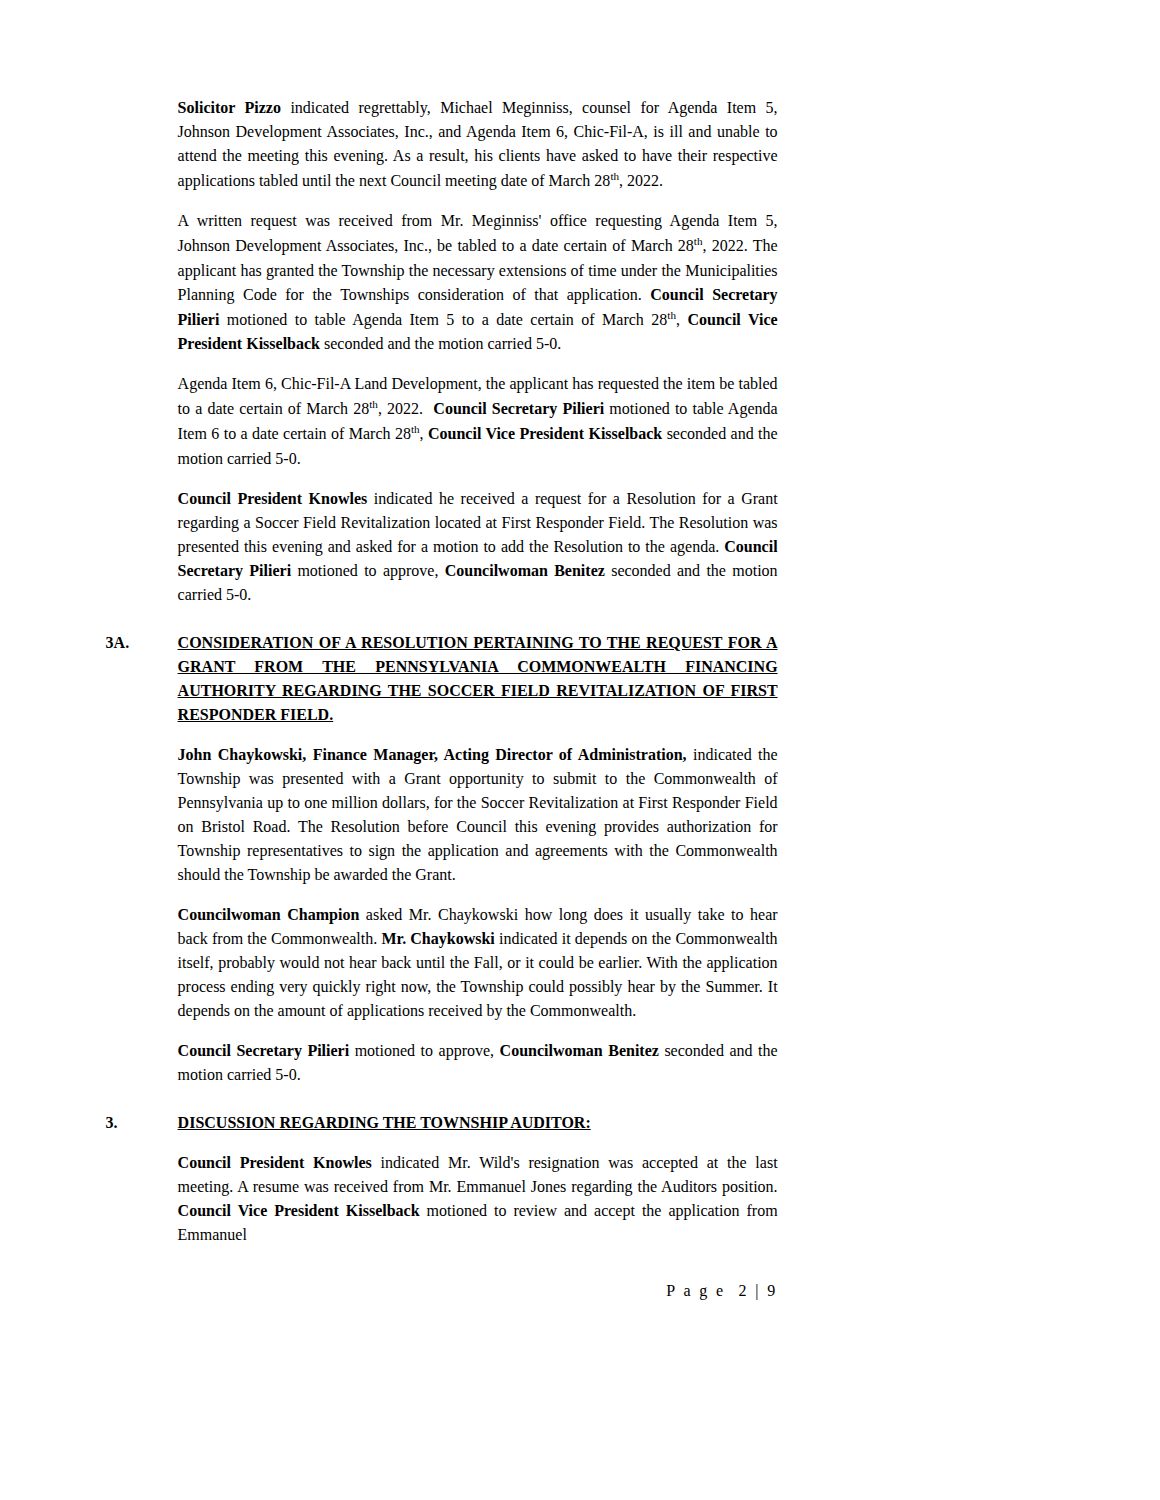Solicitor Pizzo indicated regrettably, Michael Meginniss, counsel for Agenda Item 5, Johnson Development Associates, Inc., and Agenda Item 6, Chic-Fil-A, is ill and unable to attend the meeting this evening. As a result, his clients have asked to have their respective applications tabled until the next Council meeting date of March 28th, 2022.
A written request was received from Mr. Meginniss' office requesting Agenda Item 5, Johnson Development Associates, Inc., be tabled to a date certain of March 28th, 2022. The applicant has granted the Township the necessary extensions of time under the Municipalities Planning Code for the Townships consideration of that application. Council Secretary Pilieri motioned to table Agenda Item 5 to a date certain of March 28th, Council Vice President Kisselback seconded and the motion carried 5-0.
Agenda Item 6, Chic-Fil-A Land Development, the applicant has requested the item be tabled to a date certain of March 28th, 2022. Council Secretary Pilieri motioned to table Agenda Item 6 to a date certain of March 28th, Council Vice President Kisselback seconded and the motion carried 5-0.
Council President Knowles indicated he received a request for a Resolution for a Grant regarding a Soccer Field Revitalization located at First Responder Field. The Resolution was presented this evening and asked for a motion to add the Resolution to the agenda. Council Secretary Pilieri motioned to approve, Councilwoman Benitez seconded and the motion carried 5-0.
3A.
CONSIDERATION OF A RESOLUTION PERTAINING TO THE REQUEST FOR A GRANT FROM THE PENNSYLVANIA COMMONWEALTH FINANCING AUTHORITY REGARDING THE SOCCER FIELD REVITALIZATION OF FIRST RESPONDER FIELD.
John Chaykowski, Finance Manager, Acting Director of Administration, indicated the Township was presented with a Grant opportunity to submit to the Commonwealth of Pennsylvania up to one million dollars, for the Soccer Revitalization at First Responder Field on Bristol Road. The Resolution before Council this evening provides authorization for Township representatives to sign the application and agreements with the Commonwealth should the Township be awarded the Grant.
Councilwoman Champion asked Mr. Chaykowski how long does it usually take to hear back from the Commonwealth. Mr. Chaykowski indicated it depends on the Commonwealth itself, probably would not hear back until the Fall, or it could be earlier. With the application process ending very quickly right now, the Township could possibly hear by the Summer. It depends on the amount of applications received by the Commonwealth.
Council Secretary Pilieri motioned to approve, Councilwoman Benitez seconded and the motion carried 5-0.
3.
DISCUSSION REGARDING THE TOWNSHIP AUDITOR:
Council President Knowles indicated Mr. Wild's resignation was accepted at the last meeting. A resume was received from Mr. Emmanuel Jones regarding the Auditors position. Council Vice President Kisselback motioned to review and accept the application from Emmanuel
P a g e 2 | 9